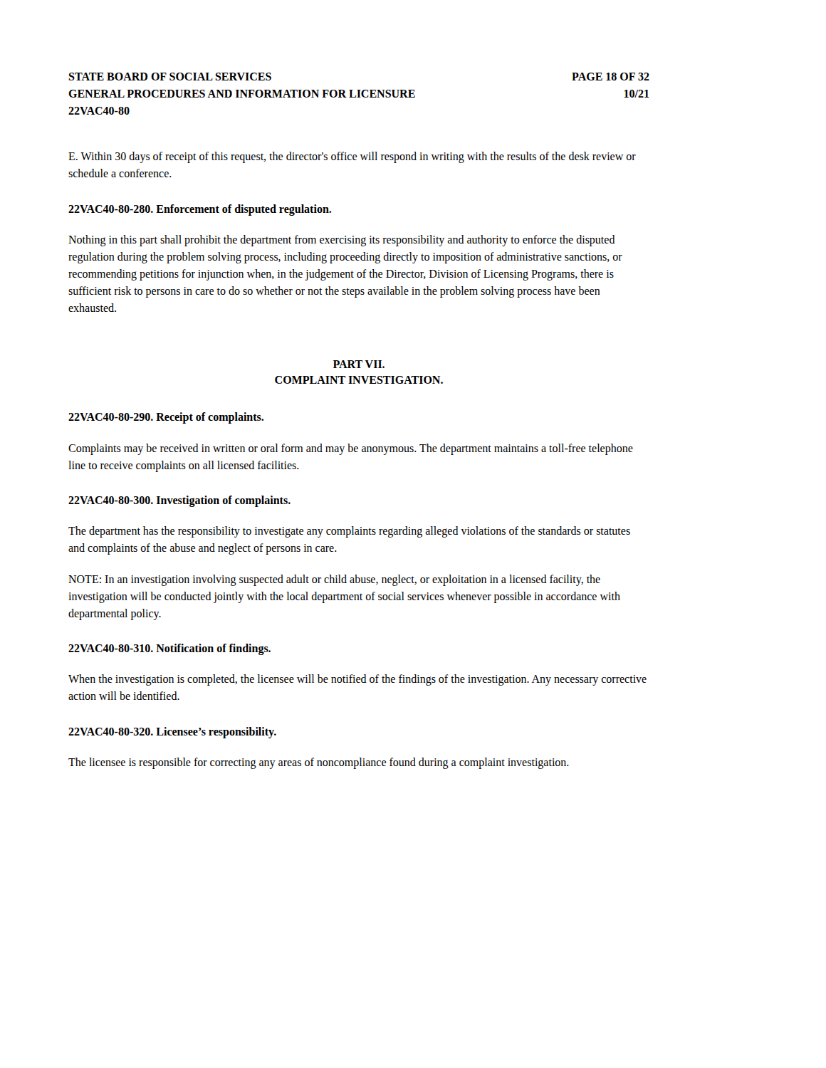State Board of Social Services
General Procedures and Information for Licensure
22VAC40-80
Page 18 of 32
10/21
E. Within 30 days of receipt of this request, the director's office will respond in writing with the results of the desk review or schedule a conference.
22VAC40-80-280. Enforcement of disputed regulation.
Nothing in this part shall prohibit the department from exercising its responsibility and authority to enforce the disputed regulation during the problem solving process, including proceeding directly to imposition of administrative sanctions, or recommending petitions for injunction when, in the judgement of the Director, Division of Licensing Programs, there is sufficient risk to persons in care to do so whether or not the steps available in the problem solving process have been exhausted.
PART VII.
COMPLAINT INVESTIGATION.
22VAC40-80-290. Receipt of complaints.
Complaints may be received in written or oral form and may be anonymous. The department maintains a toll-free telephone line to receive complaints on all licensed facilities.
22VAC40-80-300. Investigation of complaints.
The department has the responsibility to investigate any complaints regarding alleged violations of the standards or statutes and complaints of the abuse and neglect of persons in care.
NOTE: In an investigation involving suspected adult or child abuse, neglect, or exploitation in a licensed facility, the investigation will be conducted jointly with the local department of social services whenever possible in accordance with departmental policy.
22VAC40-80-310. Notification of findings.
When the investigation is completed, the licensee will be notified of the findings of the investigation. Any necessary corrective action will be identified.
22VAC40-80-320. Licensee’s responsibility.
The licensee is responsible for correcting any areas of noncompliance found during a complaint investigation.